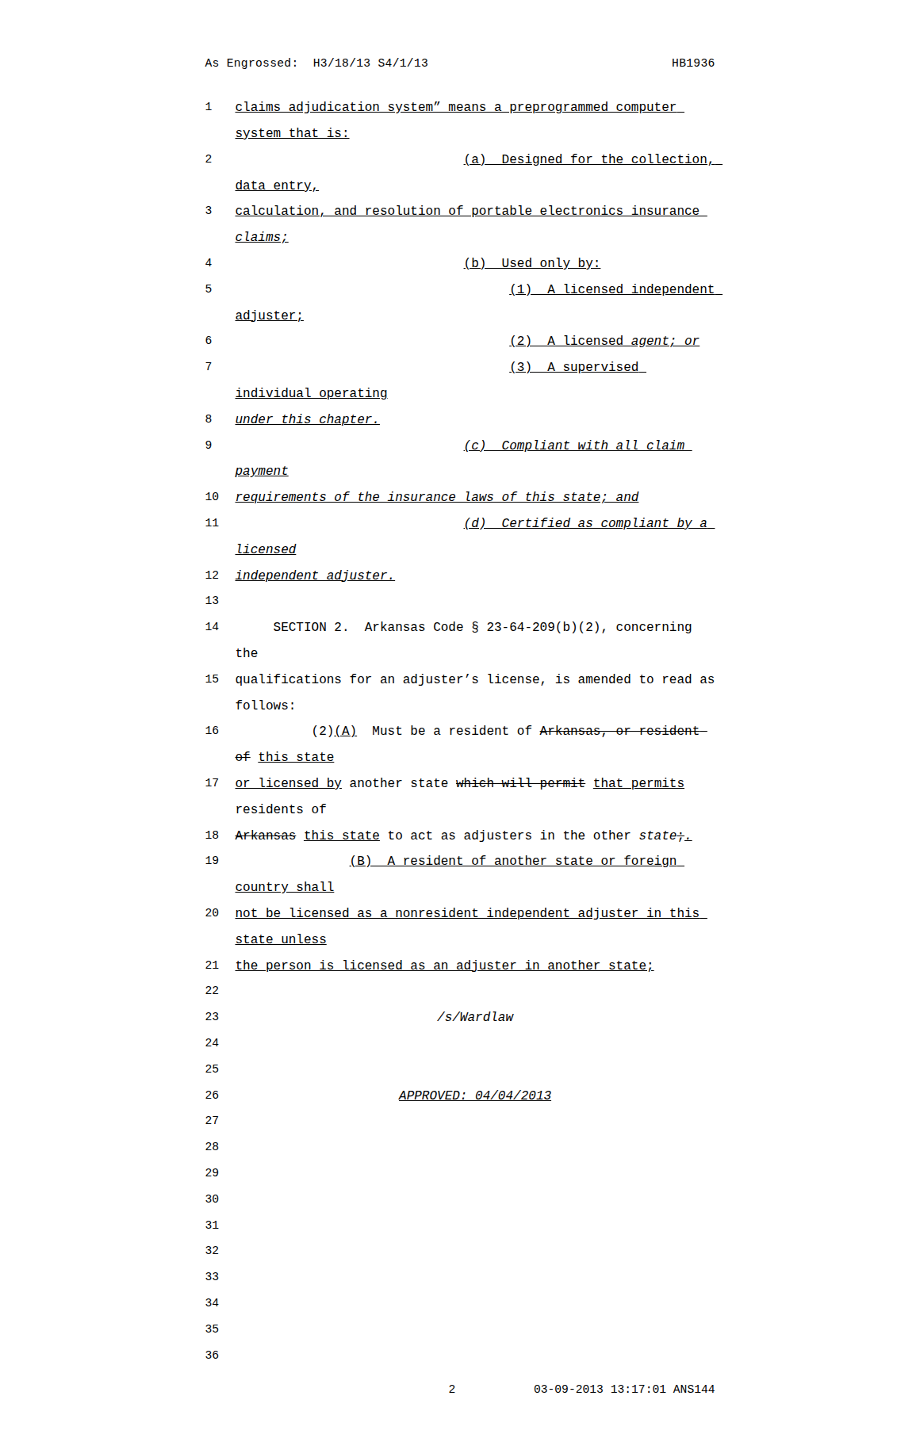As Engrossed: H3/18/13 S4/1/13 HB1936
| 1 | claims adjudication system” means a preprogrammed computer system that is: |
| 2 | (a) Designed for the collection, data entry, |
| 3 | calculation, and resolution of portable electronics insurance claims; |
| 4 | (b) Used only by: |
| 5 | (1) A licensed independent adjuster; |
| 6 | (2) A licensed agent; or |
| 7 | (3) A supervised individual operating |
| 8 | under this chapter. |
| 9 | (c) Compliant with all claim payment |
| 10 | requirements of the insurance laws of this state; and |
| 11 | (d) Certified as compliant by a licensed |
| 12 | independent adjuster. |
| 13 | |
| 14 | SECTION 2. Arkansas Code § 23-64-209(b)(2), concerning the |
| 15 | qualifications for an adjuster’s license, is amended to read as follows: |
| 16 | (2) (A) Must be a resident of Arkansas, or resident of this state |
| 17 | or licensed by another state which will permit that permits residents of |
| 18 | Arkansas this state to act as adjusters in the other state ; . |
| 19 | (B) A resident of another state or foreign country shall |
| 20 | not be licensed as a nonresident independent adjuster in this state unless |
| 21 | the person is licensed as an adjuster in another state; |
| 22 | |
| 23 | /s/Wardlaw |
| 24 | |
| 25 | |
| 26 | APPROVED: 04/04/2013 |
| 27 | |
| 28 | |
| 29 | |
| 30 | |
| 31 | |
| 32 | |
| 33 | |
| 34 | |
| 35 | |
| 36 | |
2 03-09-2013 13:17:01 ANS144